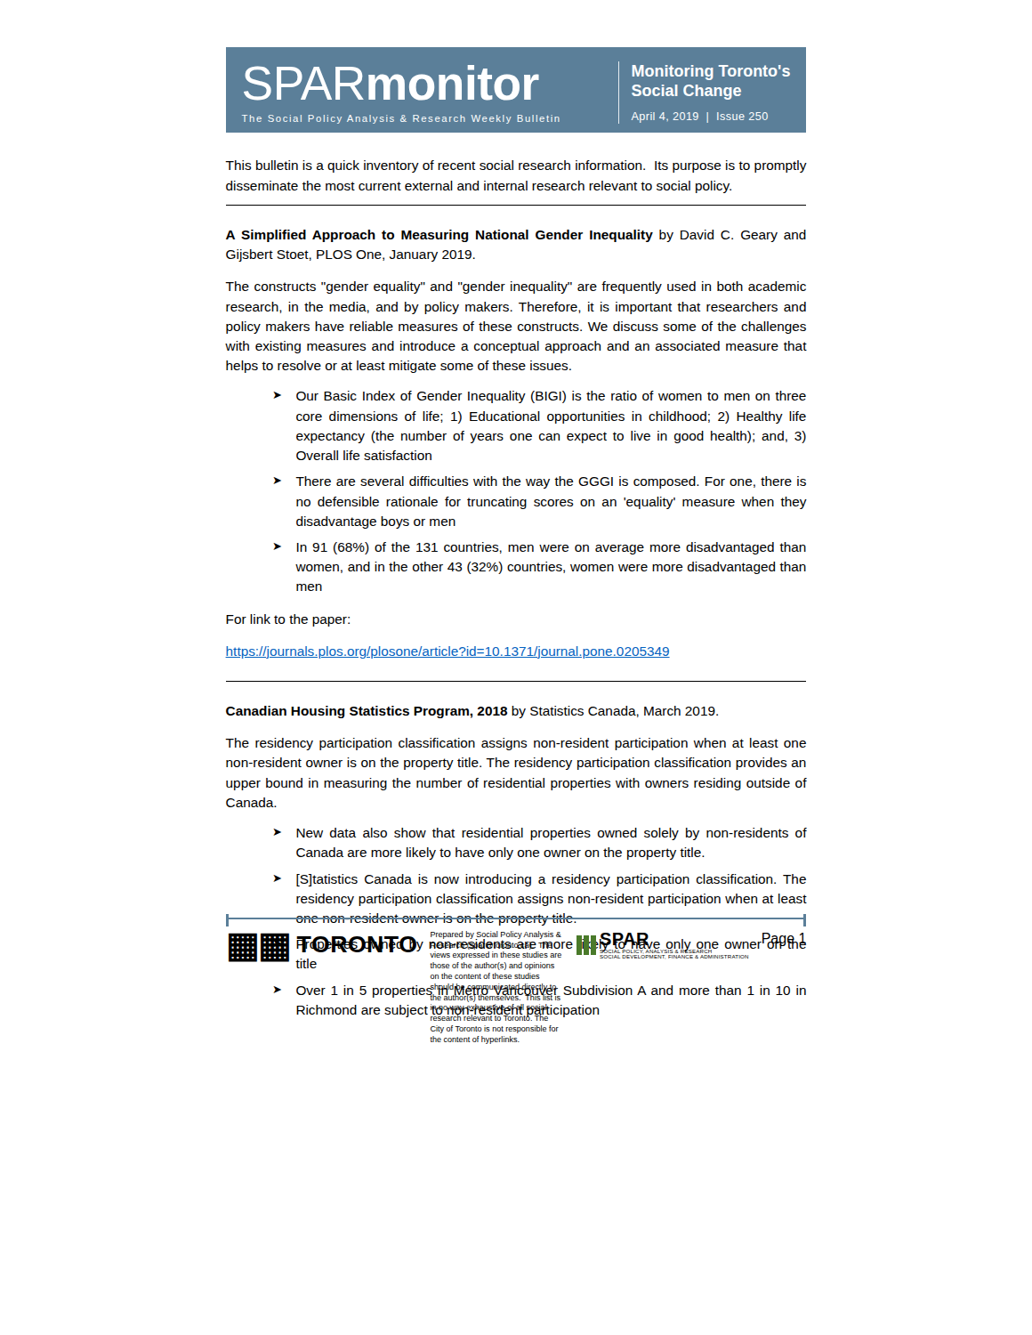SPARmonitor
The Social Policy Analysis & Research Weekly Bulletin
Monitoring Toronto's
Social Change
April 4, 2019 | Issue 250
This bulletin is a quick inventory of recent social research information. Its purpose is to promptly disseminate the most current external and internal research relevant to social policy.
A Simplified Approach to Measuring National Gender Inequality by David C. Geary and Gijsbert Stoet, PLOS One, January 2019.
The constructs "gender equality" and "gender inequality" are frequently used in both academic research, in the media, and by policy makers. Therefore, it is important that researchers and policy makers have reliable measures of these constructs. We discuss some of the challenges with existing measures and introduce a conceptual approach and an associated measure that helps to resolve or at least mitigate some of these issues.
Our Basic Index of Gender Inequality (BIGI) is the ratio of women to men on three core dimensions of life; 1) Educational opportunities in childhood; 2) Healthy life expectancy (the number of years one can expect to live in good health); and, 3) Overall life satisfaction
There are several difficulties with the way the GGGI is composed. For one, there is no defensible rationale for truncating scores on an 'equality' measure when they disadvantage boys or men
In 91 (68%) of the 131 countries, men were on average more disadvantaged than women, and in the other 43 (32%) countries, women were more disadvantaged than men
For link to the paper:
https://journals.plos.org/plosone/article?id=10.1371/journal.pone.0205349
Canadian Housing Statistics Program, 2018 by Statistics Canada, March 2019.
The residency participation classification assigns non-resident participation when at least one non-resident owner is on the property title. The residency participation classification provides an upper bound in measuring the number of residential properties with owners residing outside of Canada.
New data also show that residential properties owned solely by non-residents of Canada are more likely to have only one owner on the property title.
[S]tatistics Canada is now introducing a residency participation classification. The residency participation classification assigns non-resident participation when at least one non-resident owner is on the property title.
Properties owned by non-residents are more likely to have only one owner on the title
Over 1 in 5 properties in Metro Vancouver Subdivision A and more than 1 in 10 in Richmond are subject to non-resident participation
▦▦ TORONTO
Prepared by Social Policy Analysis & Research (spar@toronto.ca). The views expressed in these studies are those of the author(s) and opinions on the content of these studies should be communicated directly to the author(s) themselves. This list is in no way exhaustive of all social research relevant to Toronto. The City of Toronto is not responsible for the content of hyperlinks.
SPAR SOCIAL POLICY, ANALYSIS & RESEARCH SOCIAL DEVELOPMENT, FINANCE & ADMINISTRATION
Page 1